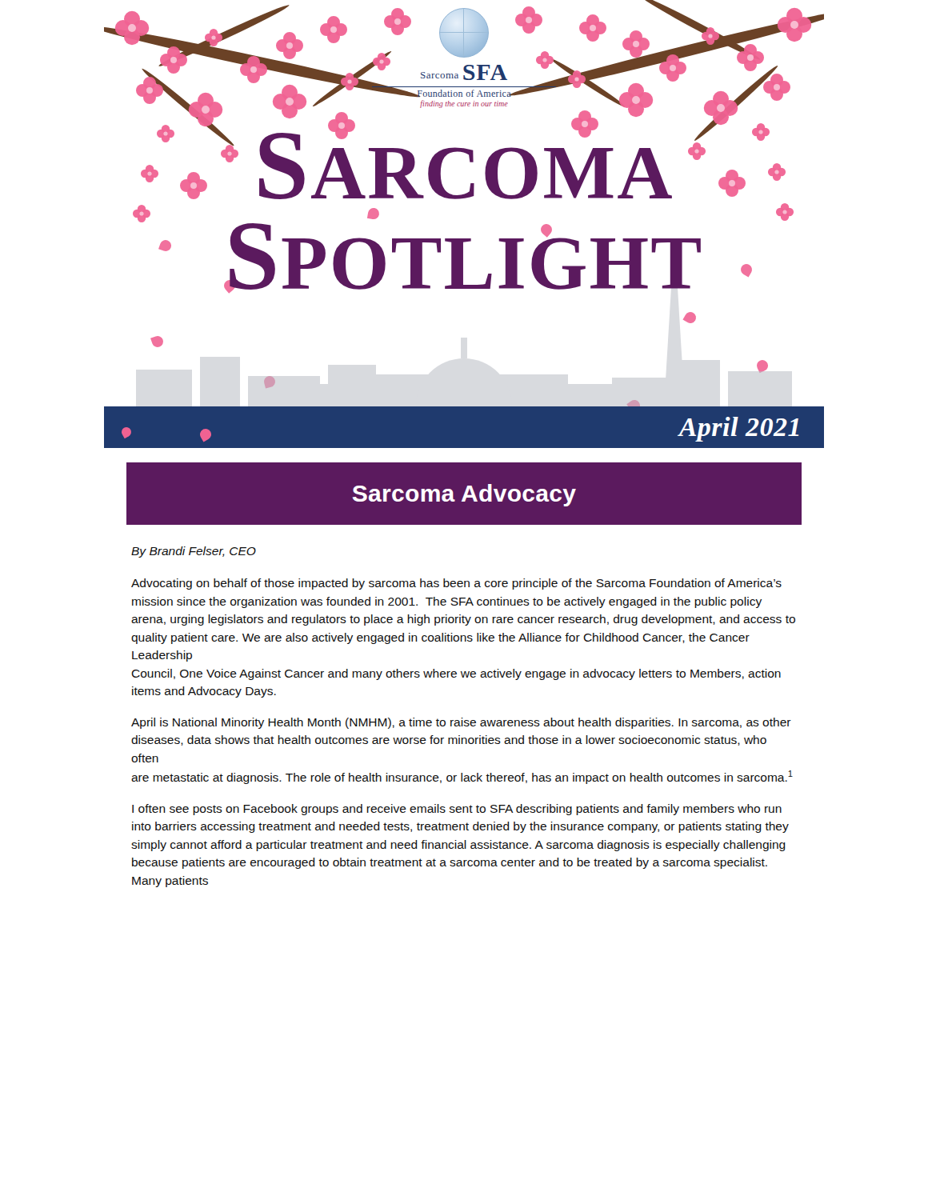Sarcoma SFA
Foundation of America
finding the cure in our time
SARCOMA SPOTLIGHT
April 2021
Sarcoma Advocacy
By Brandi Felser, CEO
Advocating on behalf of those impacted by sarcoma has been a core principle of the Sarcoma Foundation of America’s
mission since the organization was founded in 2001. The SFA continues to be actively engaged in the public policy arena, urging legislators and regulators to place a high priority on rare cancer research, drug development, and access to quality patient care. We are also actively engaged in coalitions like the Alliance for Childhood Cancer, the Cancer Leadership
Council, One Voice Against Cancer and many others where we actively engage in advocacy letters to Members, action items and Advocacy Days.
April is National Minority Health Month (NMHM), a time to raise awareness about health disparities. In sarcoma, as other diseases, data shows that health outcomes are worse for minorities and those in a lower socioeconomic status, who often
are metastatic at diagnosis. The role of health insurance, or lack thereof, has an impact on health outcomes in sarcoma.1
I often see posts on Facebook groups and receive emails sent to SFA describing patients and family members who run into barriers accessing treatment and needed tests, treatment denied by the insurance company, or patients stating they simply cannot afford a particular treatment and need financial assistance. A sarcoma diagnosis is especially challenging because patients are encouraged to obtain treatment at a sarcoma center and to be treated by a sarcoma specialist. Many patients